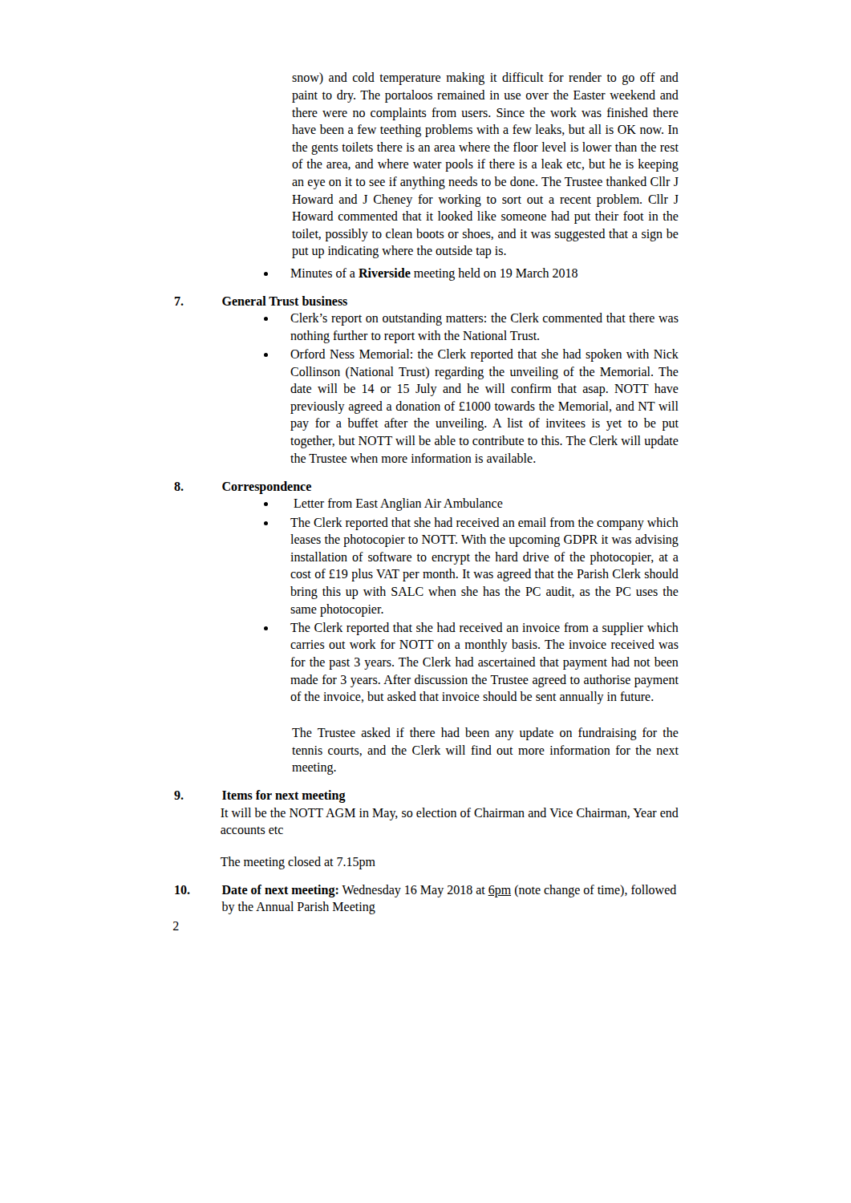snow) and cold temperature making it difficult for render to go off and paint to dry. The portaloos remained in use over the Easter weekend and there were no complaints from users. Since the work was finished there have been a few teething problems with a few leaks, but all is OK now. In the gents toilets there is an area where the floor level is lower than the rest of the area, and where water pools if there is a leak etc, but he is keeping an eye on it to see if anything needs to be done. The Trustee thanked Cllr J Howard and J Cheney for working to sort out a recent problem. Cllr J Howard commented that it looked like someone had put their foot in the toilet, possibly to clean boots or shoes, and it was suggested that a sign be put up indicating where the outside tap is.
Minutes of a Riverside meeting held on 19 March 2018
7.
General Trust business
Clerk’s report on outstanding matters: the Clerk commented that there was nothing further to report with the National Trust.
Orford Ness Memorial: the Clerk reported that she had spoken with Nick Collinson (National Trust) regarding the unveiling of the Memorial. The date will be 14 or 15 July and he will confirm that asap. NOTT have previously agreed a donation of £1000 towards the Memorial, and NT will pay for a buffet after the unveiling. A list of invitees is yet to be put together, but NOTT will be able to contribute to this. The Clerk will update the Trustee when more information is available.
8.
Correspondence
Letter from East Anglian Air Ambulance
The Clerk reported that she had received an email from the company which leases the photocopier to NOTT. With the upcoming GDPR it was advising installation of software to encrypt the hard drive of the photocopier, at a cost of £19 plus VAT per month. It was agreed that the Parish Clerk should bring this up with SALC when she has the PC audit, as the PC uses the same photocopier.
The Clerk reported that she had received an invoice from a supplier which carries out work for NOTT on a monthly basis. The invoice received was for the past 3 years. The Clerk had ascertained that payment had not been made for 3 years. After discussion the Trustee agreed to authorise payment of the invoice, but asked that invoice should be sent annually in future.
The Trustee asked if there had been any update on fundraising for the tennis courts, and the Clerk will find out more information for the next meeting.
9.
Items for next meeting
It will be the NOTT AGM in May, so election of Chairman and Vice Chairman, Year end accounts etc
The meeting closed at 7.15pm
10.
Date of next meeting: Wednesday 16 May 2018 at 6pm (note change of time), followed by the Annual Parish Meeting
2